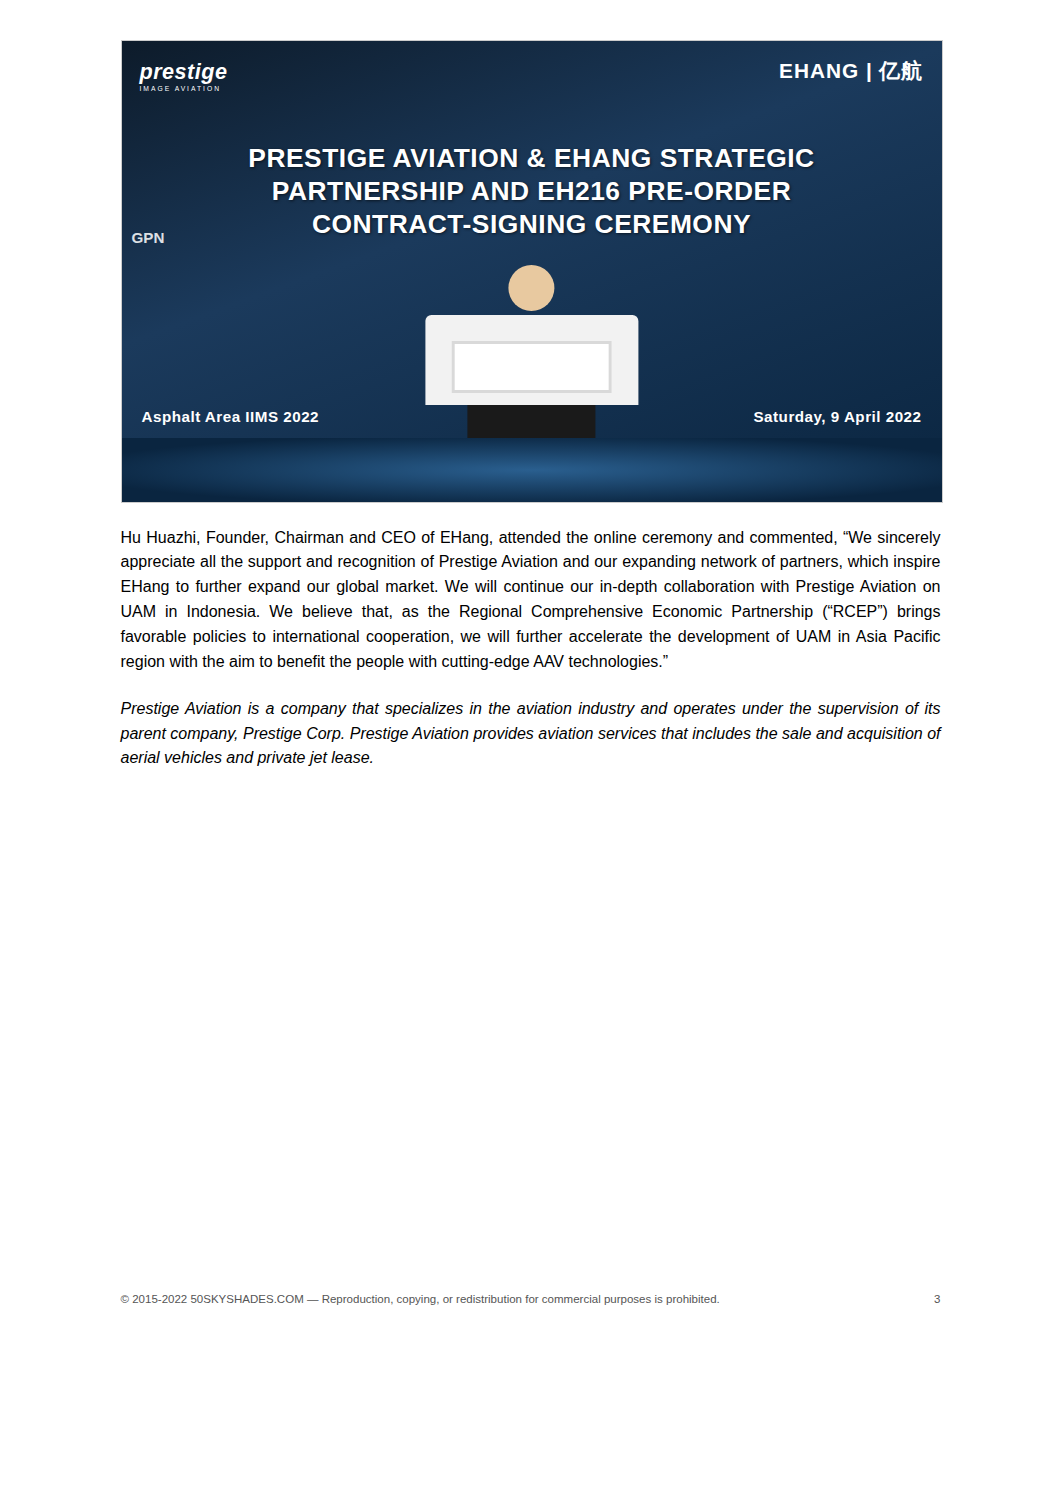prestigeIMAGE AVIATION
EHANG | 亿航
Prestige Aviation & EHang Strategic
Partnership and EH216 Pre-Order
Contract-Signing Ceremony
GPN
Asphalt Area IIMS 2022
Saturday, 9 April 2022
Hu Huazhi, Founder, Chairman and CEO of EHang, attended the online ceremony and commented, “We sincerely appreciate all the support and recognition of Prestige Aviation and our expanding network of partners, which inspire EHang to further expand our global market. We will continue our in-depth collaboration with Prestige Aviation on UAM in Indonesia. We believe that, as the Regional Comprehensive Economic Partnership (“RCEP”) brings favorable policies to international cooperation, we will further accelerate the development of UAM in Asia Pacific region with the aim to benefit the people with cutting-edge AAV technologies.”
Prestige Aviation is a company that specializes in the aviation industry and operates under the supervision of its parent company, Prestige Corp. Prestige Aviation provides aviation services that includes the sale and acquisition of aerial vehicles and private jet lease.
© 2015-2022 50SKYSHADES.COM — Reproduction, copying, or redistribution for commercial purposes is prohibited. 3